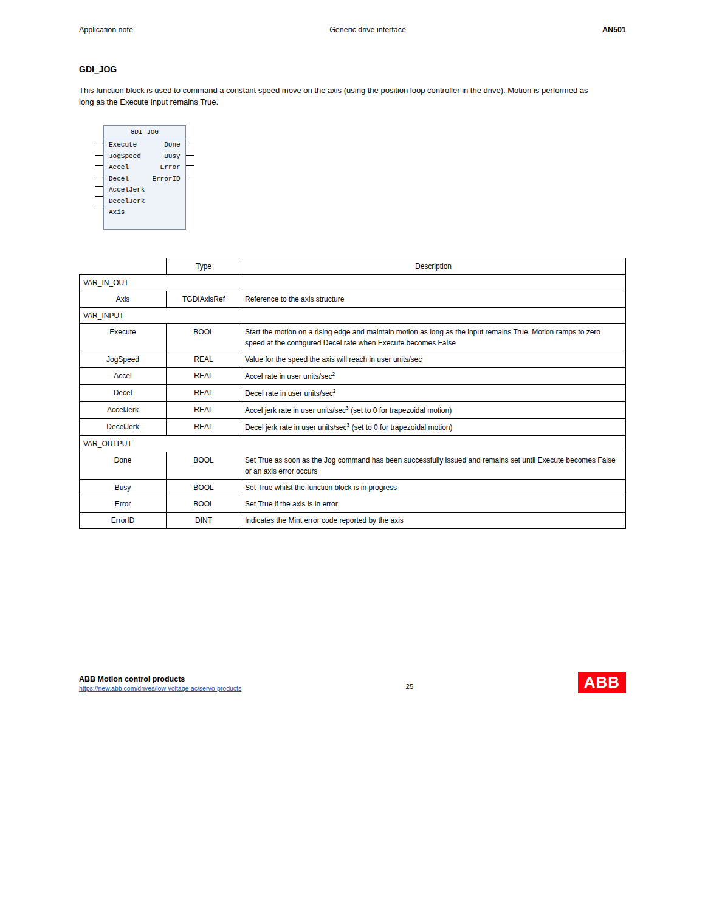Application note
Generic drive interface
AN501
GDI_JOG
This function block is used to command a constant speed move on the axis (using the position loop controller in the drive). Motion is performed as long as the Execute input remains True.
| GDI_JOG |
| Execute | Done |
| JogSpeed | Busy |
| Accel | Error |
| Decel | ErrorID |
| AccelJerk | |
| DecelJerk | |
| Axis | |
| | Type | Description |
| --- | --- | --- |
| VAR_IN_OUT |
| Axis | TGDIAxisRef | Reference to the axis structure |
| VAR_INPUT |
| Execute | BOOL | Start the motion on a rising edge and maintain motion as long as the input remains True. Motion ramps to zero speed at the configured Decel rate when Execute becomes False |
| JogSpeed | REAL | Value for the speed the axis will reach in user units/sec |
| Accel | REAL | Accel rate in user units/sec 2 |
| Decel | REAL | Decel rate in user units/sec 2 |
| AccelJerk | REAL | Accel jerk rate in user units/sec 3 (set to 0 for trapezoidal motion) |
| DecelJerk | REAL | Decel jerk rate in user units/sec 3 (set to 0 for trapezoidal motion) |
| VAR_OUTPUT |
| Done | BOOL | Set True as soon as the Jog command has been successfully issued and remains set until Execute becomes False or an axis error occurs |
| Busy | BOOL | Set True whilst the function block is in progress |
| Error | BOOL | Set True if the axis is in error |
| ErrorID | DINT | Indicates the Mint error code reported by the axis |
ABB Motion control products
https://new.abb.com/drives/low-voltage-ac/servo-products
25
ABB